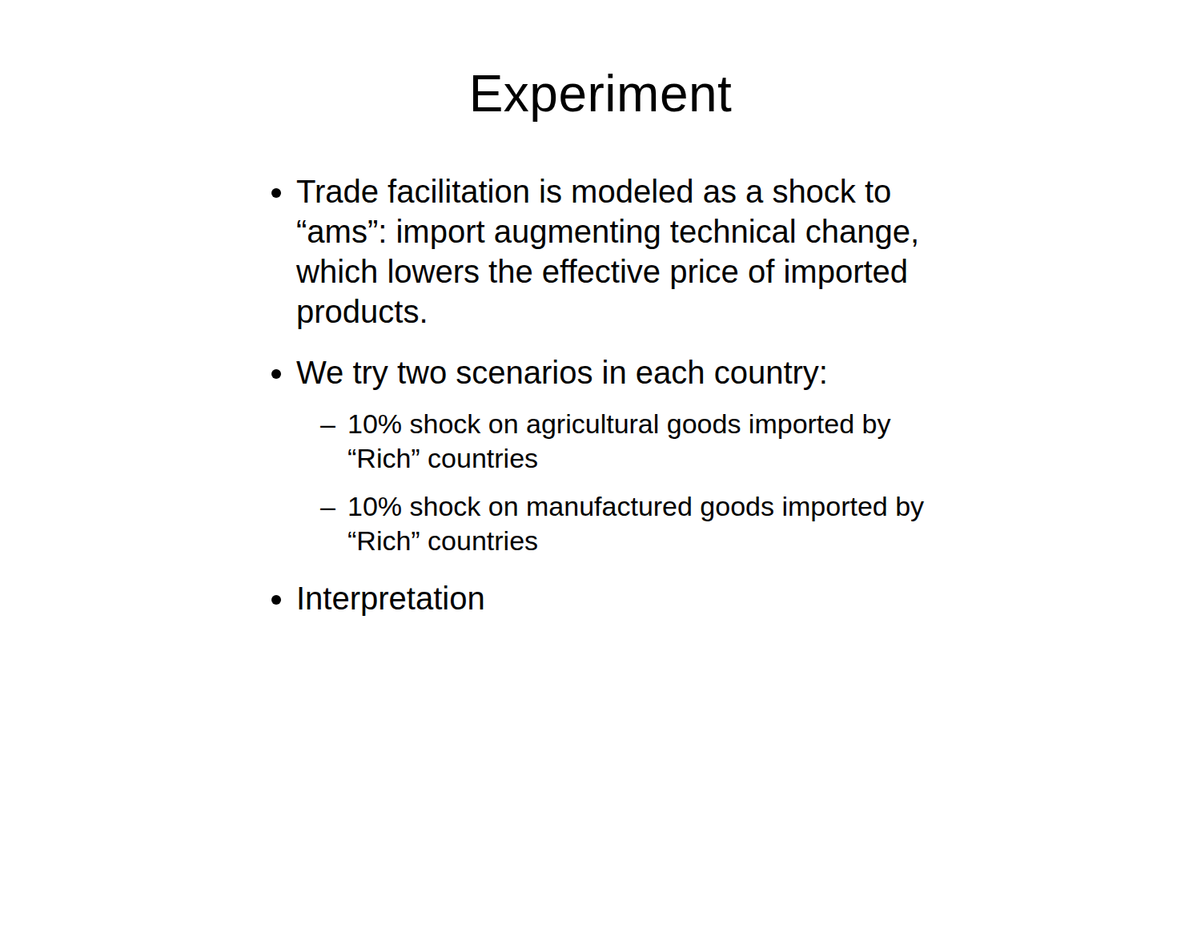Experiment
Trade facilitation is modeled as a shock to “ams”: import augmenting technical change, which lowers the effective price of imported products.
We try two scenarios in each country:
10% shock on agricultural goods imported by “Rich” countries
10% shock on manufactured goods imported by “Rich” countries
Interpretation